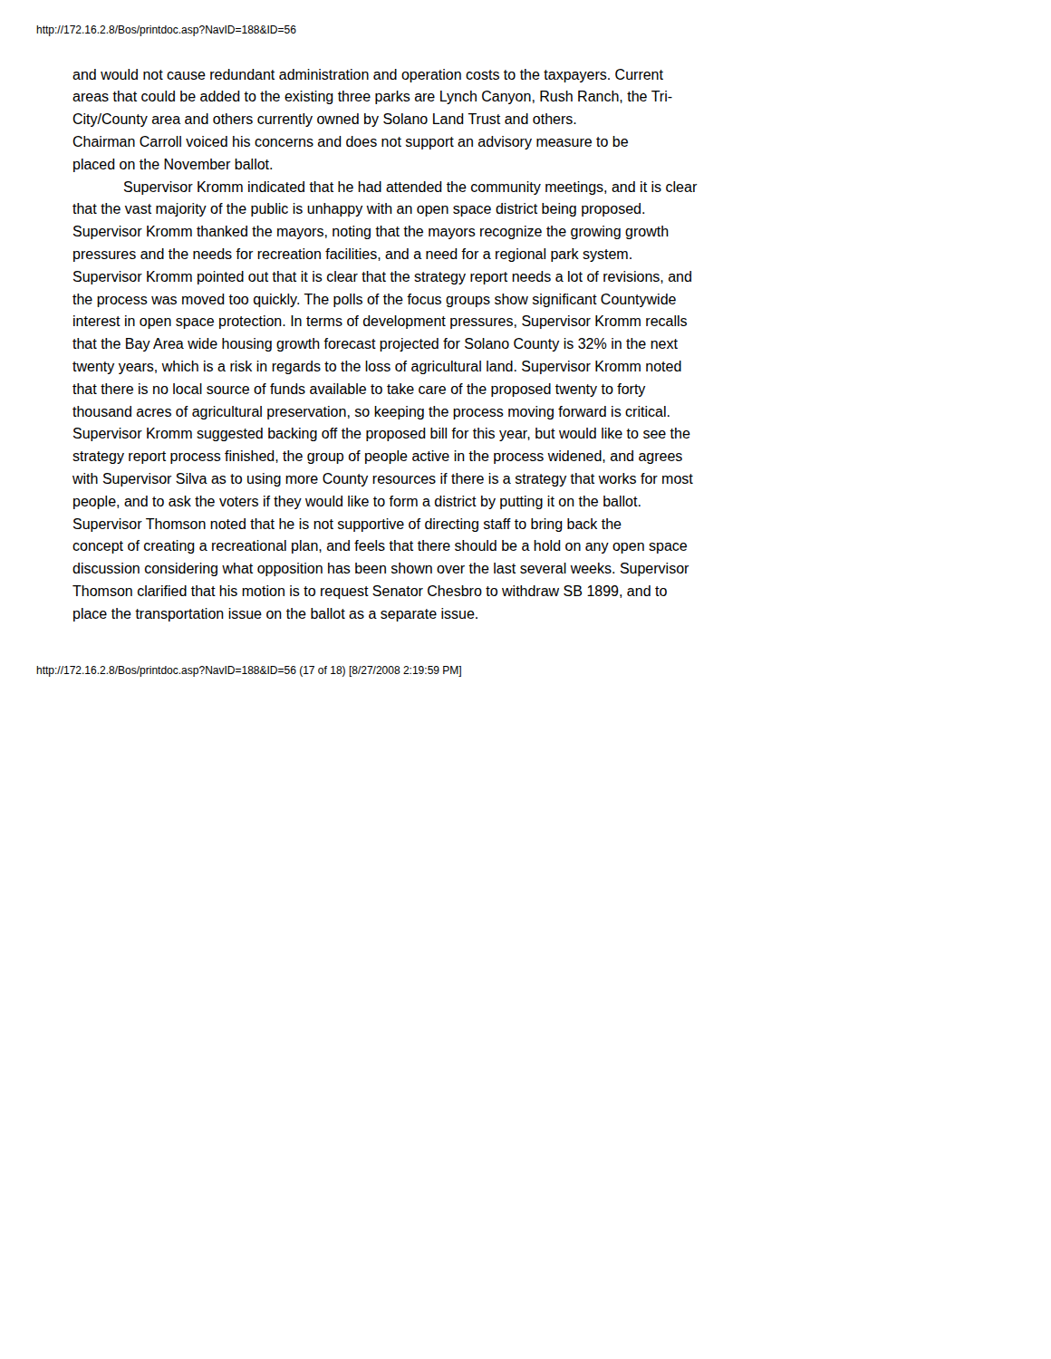http://172.16.2.8/Bos/printdoc.asp?NavID=188&ID=56
and would not cause redundant administration and operation costs to the taxpayers. Current
areas that could be added to the existing three parks are Lynch Canyon, Rush Ranch, the Tri-
City/County area and others currently owned by Solano Land Trust and others.
Chairman Carroll voiced his concerns and does not support an advisory measure to be
placed on the November ballot.
Supervisor Kromm indicated that he had attended the community meetings, and it is clear
that the vast majority of the public is unhappy with an open space district being proposed.
Supervisor Kromm thanked the mayors, noting that the mayors recognize the growing growth
pressures and the needs for recreation facilities, and a need for a regional park system.
Supervisor Kromm pointed out that it is clear that the strategy report needs a lot of revisions, and
the process was moved too quickly. The polls of the focus groups show significant Countywide
interest in open space protection. In terms of development pressures, Supervisor Kromm recalls
that the Bay Area wide housing growth forecast projected for Solano County is 32% in the next
twenty years, which is a risk in regards to the loss of agricultural land. Supervisor Kromm noted
that there is no local source of funds available to take care of the proposed twenty to forty
thousand acres of agricultural preservation, so keeping the process moving forward is critical.
Supervisor Kromm suggested backing off the proposed bill for this year, but would like to see the
strategy report process finished, the group of people active in the process widened, and agrees
with Supervisor Silva as to using more County resources if there is a strategy that works for most
people, and to ask the voters if they would like to form a district by putting it on the ballot.
Supervisor Thomson noted that he is not supportive of directing staff to bring back the
concept of creating a recreational plan, and feels that there should be a hold on any open space
discussion considering what opposition has been shown over the last several weeks. Supervisor
Thomson clarified that his motion is to request Senator Chesbro to withdraw SB 1899, and to
place the transportation issue on the ballot as a separate issue.
http://172.16.2.8/Bos/printdoc.asp?NavID=188&ID=56 (17 of 18) [8/27/2008 2:19:59 PM]